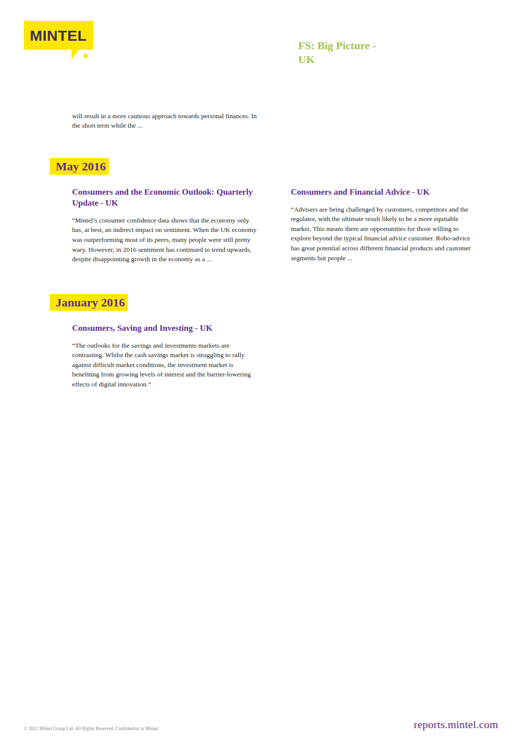MINTEL
FS: Big Picture -
UK
will result in a more cautious approach towards personal finances. In the short term while the ...
May 2016
Consumers and the Economic Outlook: Quarterly Update - UK
“Mintel’s consumer confidence data shows that the economy only has, at best, an indirect impact on sentiment. When the UK economy was outperforming most of its peers, many people were still pretty wary. However, in 2016 sentiment has continued to trend upwards, despite disappointing growth in the economy as a ...
Consumers and Financial Advice - UK
“Advisers are being challenged by customers, competitors and the regulator, with the ultimate result likely to be a more equitable market. This means there are opportunities for those willing to explore beyond the typical financial advice customer. Robo-advice has great potential across different financial products and customer segments but people ...
January 2016
Consumers, Saving and Investing - UK
“The outlooks for the savings and investments markets are contrasting. Whilst the cash savings market is struggling to rally against difficult market conditions, the investment market is benefiting from growing levels of interest and the barrier-lowering effects of digital innovation.”
© 2022 Mintel Group Ltd. All Rights Reserved. Confidential to Mintel.
reports.mintel.com